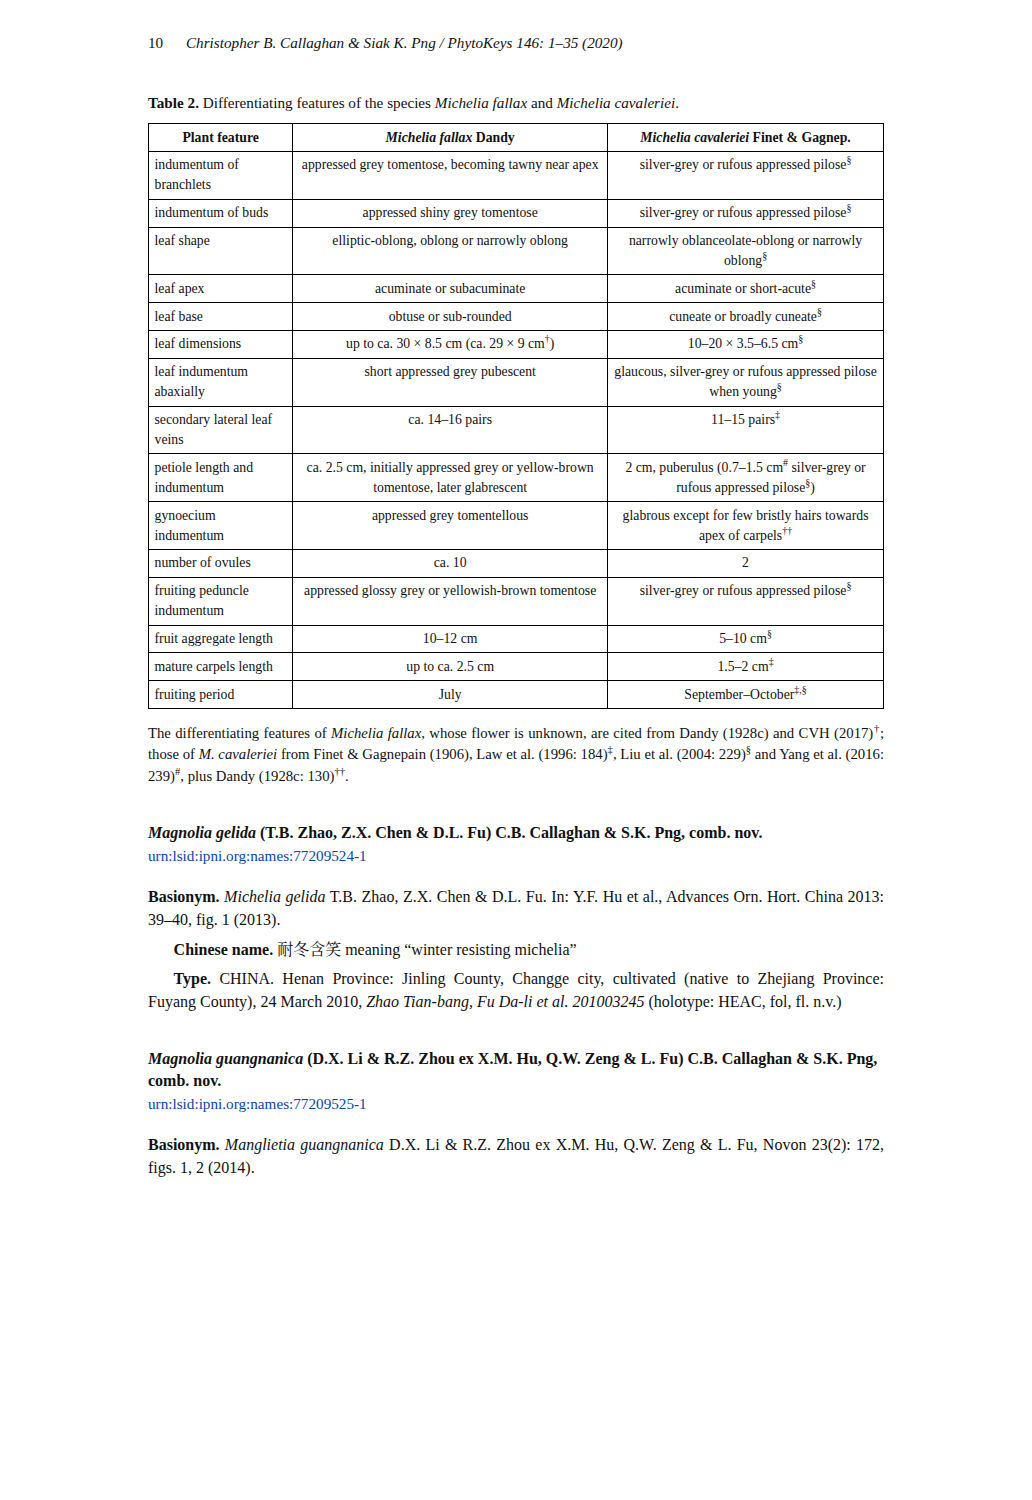10 Christopher B. Callaghan & Siak K. Png / PhytoKeys 146: 1–35 (2020)
Table 2. Differentiating features of the species Michelia fallax and Michelia cavaleriei.
| Plant feature | Michelia fallax Dandy | Michelia cavaleriei Finet & Gagnep. |
| --- | --- | --- |
| indumentum of branchlets | appressed grey tomentose, becoming tawny near apex | silver-grey or rufous appressed pilose § |
| indumentum of buds | appressed shiny grey tomentose | silver-grey or rufous appressed pilose § |
| leaf shape | elliptic-oblong, oblong or narrowly oblong | narrowly oblanceolate-oblong or narrowly oblong § |
| leaf apex | acuminate or subacuminate | acuminate or short-acute § |
| leaf base | obtuse or sub-rounded | cuneate or broadly cuneate § |
| leaf dimensions | up to ca. 30 × 8.5 cm (ca. 29 × 9 cm † ) | 10–20 × 3.5–6.5 cm § |
| leaf indumentum abaxially | short appressed grey pubescent | glaucous, silver-grey or rufous appressed pilose when young § |
| secondary lateral leaf veins | ca. 14–16 pairs | 11–15 pairs ‡ |
| petiole length and indumentum | ca. 2.5 cm, initially appressed grey or yellow-brown tomentose, later glabrescent | 2 cm, puberulus (0.7–1.5 cm # silver-grey or rufous appressed pilose § ) |
| gynoecium indumentum | appressed grey tomentellous | glabrous except for few bristly hairs towards apex of carpels †† |
| number of ovules | ca. 10 | 2 |
| fruiting peduncle indumentum | appressed glossy grey or yellowish-brown tomentose | silver-grey or rufous appressed pilose § |
| fruit aggregate length | 10–12 cm | 5–10 cm § |
| mature carpels length | up to ca. 2.5 cm | 1.5–2 cm ‡ |
| fruiting period | July | September–October ‡,§ |
The differentiating features of Michelia fallax, whose flower is unknown, are cited from Dandy (1928c) and CVH (2017)†; those of M. cavaleriei from Finet & Gagnepain (1906), Law et al. (1996: 184)‡, Liu et al. (2004: 229)§ and Yang et al. (2016: 239)#, plus Dandy (1928c: 130)††.
Magnolia gelida (T.B. Zhao, Z.X. Chen & D.L. Fu) C.B. Callaghan & S.K. Png, comb. nov.
urn:lsid:ipni.org:names:77209524-1
Basionym. Michelia gelida T.B. Zhao, Z.X. Chen & D.L. Fu. In: Y.F. Hu et al., Advances Orn. Hort. China 2013: 39–40, fig. 1 (2013).
Chinese name. 耐冬含笑 meaning “winter resisting michelia”
Type. CHINA. Henan Province: Jinling County, Changge city, cultivated (native to Zhejiang Province: Fuyang County), 24 March 2010, Zhao Tian-bang, Fu Da-li et al. 201003245 (holotype: HEAC, fol, fl. n.v.)
Magnolia guangnanica (D.X. Li & R.Z. Zhou ex X.M. Hu, Q.W. Zeng & L. Fu) C.B. Callaghan & S.K. Png, comb. nov.
urn:lsid:ipni.org:names:77209525-1
Basionym. Manglietia guangnanica D.X. Li & R.Z. Zhou ex X.M. Hu, Q.W. Zeng & L. Fu, Novon 23(2): 172, figs. 1, 2 (2014).